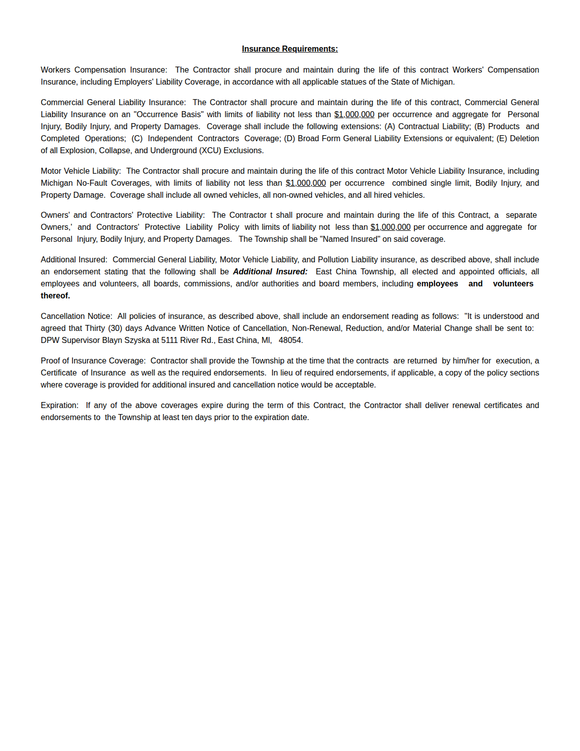Insurance Requirements:
Workers Compensation Insurance: The Contractor shall procure and maintain during the life of this contract Workers' Compensation Insurance, including Employers' Liability Coverage, in accordance with all applicable statues of the State of Michigan.
Commercial General Liability Insurance: The Contractor shall procure and maintain during the life of this contract, Commercial General Liability Insurance on an "Occurrence Basis" with limits of liability not less than $1,000,000 per occurrence and aggregate for Personal Injury, Bodily Injury, and Property Damages. Coverage shall include the following extensions: (A) Contractual Liability; (B) Products and Completed Operations; (C) Independent Contractors Coverage; (D) Broad Form General Liability Extensions or equivalent; (E) Deletion of all Explosion, Collapse, and Underground (XCU) Exclusions.
Motor Vehicle Liability: The Contractor shall procure and maintain during the life of this contract Motor Vehicle Liability Insurance, including Michigan No-Fault Coverages, with limits of liability not less than $1,000,000 per occurrence combined single limit, Bodily Injury, and Property Damage. Coverage shall include all owned vehicles, all non-owned vehicles, and all hired vehicles.
Owners' and Contractors' Protective Liability: The Contractor t shall procure and maintain during the life of this Contract, a separate Owners,' and Contractors' Protective Liability Policy with limits of liability not less than $1,000,000 per occurrence and aggregate for Personal Injury, Bodily Injury, and Property Damages. The Township shall be "Named Insured" on said coverage.
Additional Insured: Commercial General Liability, Motor Vehicle Liability, and Pollution Liability insurance, as described above, shall include an endorsement stating that the following shall be Additional Insured: East China Township, all elected and appointed officials, all employees and volunteers, all boards, commissions, and/or authorities and board members, including employees and volunteers thereof.
Cancellation Notice: All policies of insurance, as described above, shall include an endorsement reading as follows: "It is understood and agreed that Thirty (30) days Advance Written Notice of Cancellation, Non-Renewal, Reduction, and/or Material Change shall be sent to: DPW Supervisor Blayn Szyska at 5111 River Rd., East China, Ml, 48054.
Proof of Insurance Coverage: Contractor shall provide the Township at the time that the contracts are returned by him/her for execution, a Certificate of Insurance as well as the required endorsements. In lieu of required endorsements, if applicable, a copy of the policy sections where coverage is provided for additional insured and cancellation notice would be acceptable.
Expiration: If any of the above coverages expire during the term of this Contract, the Contractor shall deliver renewal certificates and endorsements to the Township at least ten days prior to the expiration date.